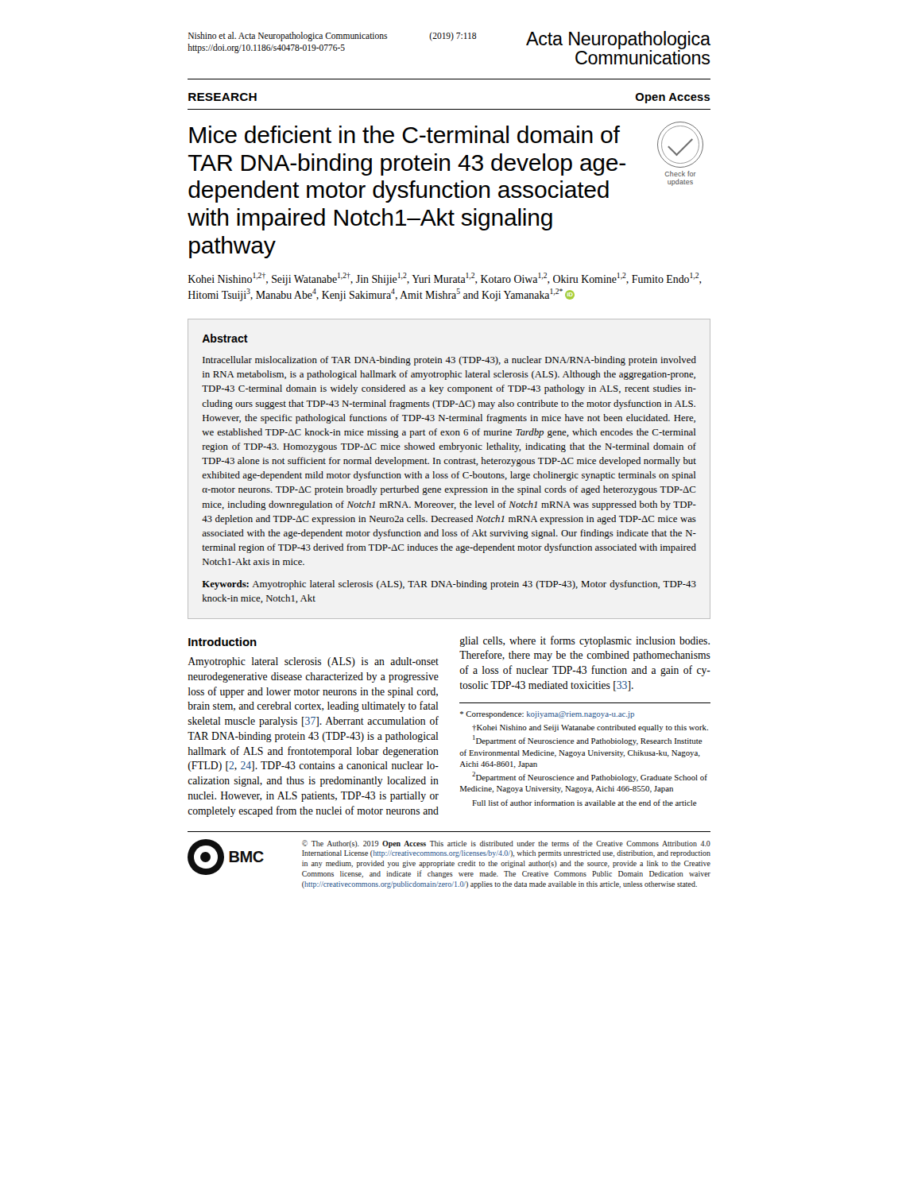Nishino et al. Acta Neuropathologica Communications(2019) 7:118
https://doi.org/10.1186/s40478-019-0776-5
Acta Neuropathologica
Communications
RESEARCH
Open Access
Mice deficient in the C-terminal domain of TAR DNA-binding protein 43 develop age-dependent motor dysfunction associated with impaired Notch1–Akt signaling pathway
Check for
updates
Kohei Nishino1,2†, Seiji Watanabe1,2†, Jin Shijie1,2, Yuri Murata1,2, Kotaro Oiwa1,2, Okiru Komine1,2, Fumito Endo1,2, Hitomi Tsuiji3, Manabu Abe4, Kenji Sakimura4, Amit Mishra5 and Koji Yamanaka1,2*
Abstract
Intracellular mislocalization of TAR DNA-binding protein 43 (TDP-43), a nuclear DNA/RNA-binding protein involved in RNA metabolism, is a pathological hallmark of amyotrophic lateral sclerosis (ALS). Although the aggregation-prone, TDP-43 C-terminal domain is widely considered as a key component of TDP-43 pathology in ALS, recent studies including ours suggest that TDP-43 N-terminal fragments (TDP-ΔC) may also contribute to the motor dysfunction in ALS. However, the specific pathological functions of TDP-43 N-terminal fragments in mice have not been elucidated. Here, we established TDP-ΔC knock-in mice missing a part of exon 6 of murine Tardbp gene, which encodes the C-terminal region of TDP-43. Homozygous TDP-ΔC mice showed embryonic lethality, indicating that the N-terminal domain of TDP-43 alone is not sufficient for normal development. In contrast, heterozygous TDP-ΔC mice developed normally but exhibited age-dependent mild motor dysfunction with a loss of C-boutons, large cholinergic synaptic terminals on spinal α-motor neurons. TDP-ΔC protein broadly perturbed gene expression in the spinal cords of aged heterozygous TDP-ΔC mice, including downregulation of Notch1 mRNA. Moreover, the level of Notch1 mRNA was suppressed both by TDP-43 depletion and TDP-ΔC expression in Neuro2a cells. Decreased Notch1 mRNA expression in aged TDP-ΔC mice was associated with the age-dependent motor dysfunction and loss of Akt surviving signal. Our findings indicate that the N-terminal region of TDP-43 derived from TDP-ΔC induces the age-dependent motor dysfunction associated with impaired Notch1-Akt axis in mice.
Keywords: Amyotrophic lateral sclerosis (ALS), TAR DNA-binding protein 43 (TDP-43), Motor dysfunction, TDP-43 knock-in mice, Notch1, Akt
Introduction
Amyotrophic lateral sclerosis (ALS) is an adult-onset neurodegenerative disease characterized by a progressive loss of upper and lower motor neurons in the spinal cord, brain stem, and cerebral cortex, leading ultimately to fatal skeletal muscle paralysis [37]. Aberrant accumulation of TAR DNA-binding protein 43 (TDP-43) is a pathological hallmark of ALS and frontotemporal lobar degeneration (FTLD) [2, 24]. TDP-43 contains a canonical nuclear localization signal, and thus is predominantly localized in nuclei. However, in ALS patients, TDP-43 is partially or completely escaped from the nuclei of motor neurons and glial cells, where it forms cytoplasmic inclusion bodies. Therefore, there may be the combined pathomechanisms of a loss of nuclear TDP-43 function and a gain of cytosolic TDP-43 mediated toxicities [33].
* Correspondence: kojiyama@riem.nagoya-u.ac.jp
†Kohei Nishino and Seiji Watanabe contributed equally to this work.
1Department of Neuroscience and Pathobiology, Research Institute of Environmental Medicine, Nagoya University, Chikusa-ku, Nagoya, Aichi 464-8601, Japan
2Department of Neuroscience and Pathobiology, Graduate School of Medicine, Nagoya University, Nagoya, Aichi 466-8550, Japan
Full list of author information is available at the end of the article
BMC
© The Author(s). 2019 Open Access This article is distributed under the terms of the Creative Commons Attribution 4.0 International License (http://creativecommons.org/licenses/by/4.0/), which permits unrestricted use, distribution, and reproduction in any medium, provided you give appropriate credit to the original author(s) and the source, provide a link to the Creative Commons license, and indicate if changes were made. The Creative Commons Public Domain Dedication waiver (http://creativecommons.org/publicdomain/zero/1.0/) applies to the data made available in this article, unless otherwise stated.